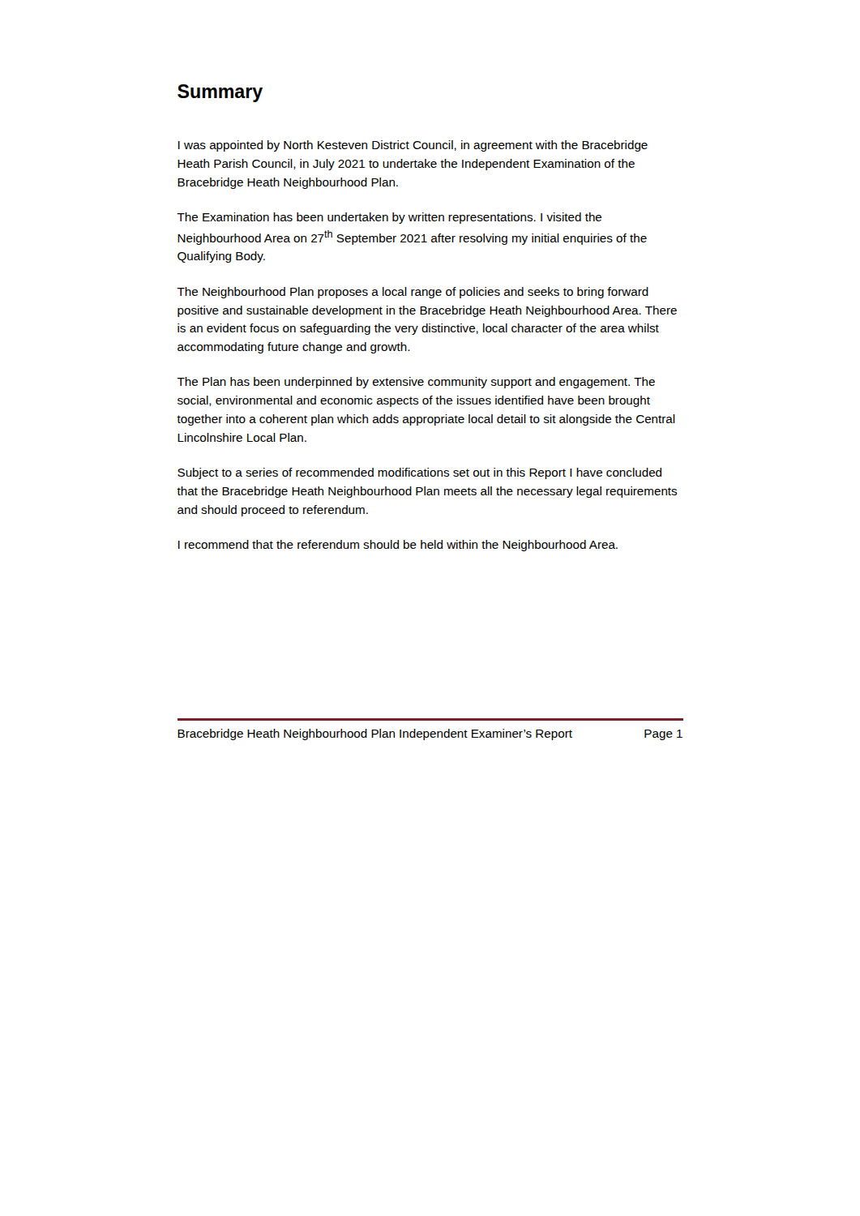Summary
I was appointed by North Kesteven District Council, in agreement with the Bracebridge Heath Parish Council, in July 2021 to undertake the Independent Examination of the Bracebridge Heath Neighbourhood Plan.
The Examination has been undertaken by written representations. I visited the Neighbourhood Area on 27th September 2021 after resolving my initial enquiries of the Qualifying Body.
The Neighbourhood Plan proposes a local range of policies and seeks to bring forward positive and sustainable development in the Bracebridge Heath Neighbourhood Area. There is an evident focus on safeguarding the very distinctive, local character of the area whilst accommodating future change and growth.
The Plan has been underpinned by extensive community support and engagement. The social, environmental and economic aspects of the issues identified have been brought together into a coherent plan which adds appropriate local detail to sit alongside the Central Lincolnshire Local Plan.
Subject to a series of recommended modifications set out in this Report I have concluded that the Bracebridge Heath Neighbourhood Plan meets all the necessary legal requirements and should proceed to referendum.
I recommend that the referendum should be held within the Neighbourhood Area.
Bracebridge Heath Neighbourhood Plan Independent Examiner’s Report
Page 1